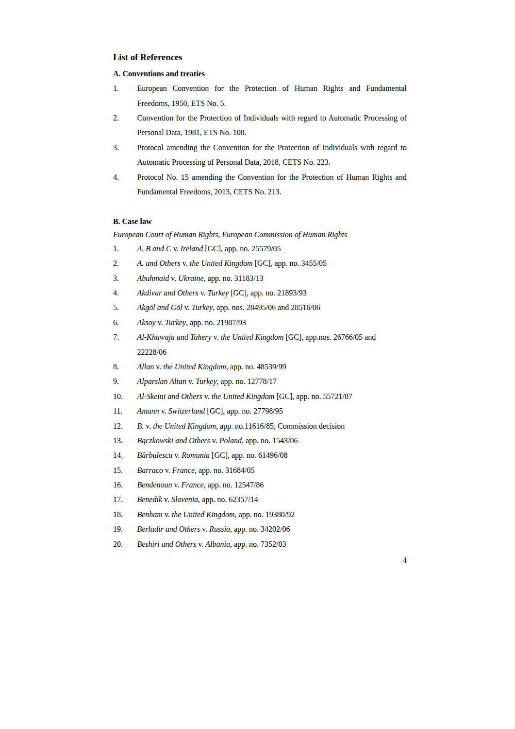List of References
A. Conventions and treaties
1. European Convention for the Protection of Human Rights and Fundamental Freedoms, 1950, ETS No. 5.
2. Convention for the Protection of Individuals with regard to Automatic Processing of Personal Data, 1981, ETS No. 108.
3. Protocol amending the Convention for the Protection of Individuals with regard to Automatic Processing of Personal Data, 2018, CETS No. 223.
4. Protocol No. 15 amending the Convention for the Protection of Human Rights and Fundamental Freedoms, 2013, CETS No. 213.
B. Case law
European Court of Human Rights, European Commission of Human Rights
1. A, B and C v. Ireland [GC], app. no. 25579/05
2. A. and Others v. the United Kingdom [GC], app. no. 3455/05
3. Abuhmaid v. Ukraine, app. no. 31183/13
4. Akdivar and Others v. Turkey [GC], app. no. 21893/93
5. Akgöl and Göl v. Turkey, app. nos. 28495/06 and 28516/06
6. Aksoy v. Turkey, app. no. 21987/93
7. Al-Khawaja and Tahery v. the United Kingdom [GC], app.nos. 26766/05 and 22228/06
8. Allan v. the United Kingdom, app. no. 48539/99
9. Alparslan Altan v. Turkey, app. no. 12778/17
10. Al-Skeini and Others v. the United Kingdom [GC], app. no. 55721/07
11. Amann v. Switzerland [GC], app. no. 27798/95
12. B. v. the United Kingdom, app. no.11616/85, Commission decision
13. Bączkowski and Others v. Poland, app. no. 1543/06
14. Bărbulescu v. Romania [GC], app. no. 61496/08
15. Barraco v. France, app. no. 31684/05
16. Bendenoun v. France, app. no. 12547/86
17. Benedik v. Slovenia, app. no. 62357/14
18. Benham v. the United Kingdom, app. no. 19380/92
19. Berladir and Others v. Russia, app. no. 34202/06
20. Beshiri and Others v. Albania, app. no. 7352/03
4